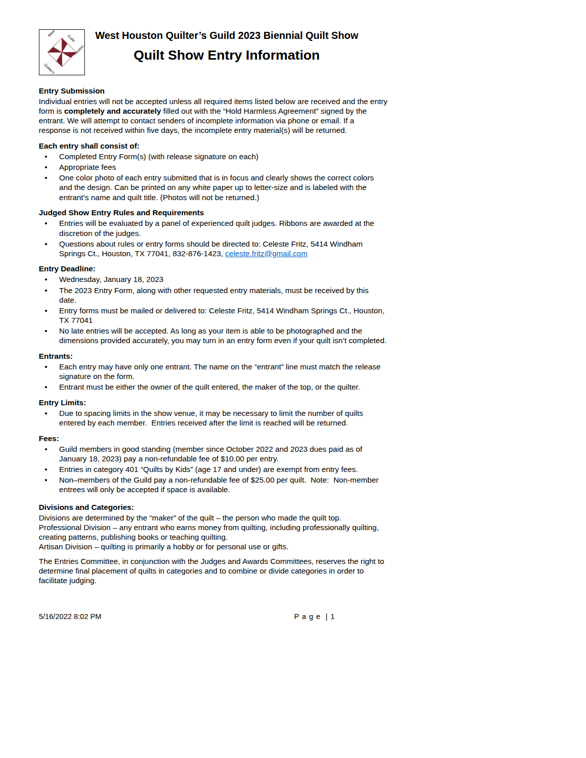West Guild Houston Quilter's
West Houston Quilter’s Guild 2023 Biennial Quilt Show
Quilt Show Entry Information
Entry Submission
Individual entries will not be accepted unless all required items listed below are received and the entry form is completely and accurately filled out with the “Hold Harmless Agreement” signed by the entrant. We will attempt to contact senders of incomplete information via phone or email. If a response is not received within five days, the incomplete entry material(s) will be returned.
Each entry shall consist of:
Completed Entry Form(s) (with release signature on each)
Appropriate fees
One color photo of each entry submitted that is in focus and clearly shows the correct colors and the design. Can be printed on any white paper up to letter-size and is labeled with the entrant’s name and quilt title. (Photos will not be returned.)
Judged Show Entry Rules and Requirements
Entries will be evaluated by a panel of experienced quilt judges. Ribbons are awarded at the discretion of the judges.
Questions about rules or entry forms should be directed to: Celeste Fritz, 5414 Windham Springs Ct., Houston, TX 77041, 832-876-1423, celeste.fritz@gmail.com
Entry Deadline:
Wednesday, January 18, 2023
The 2023 Entry Form, along with other requested entry materials, must be received by this date.
Entry forms must be mailed or delivered to: Celeste Fritz, 5414 Windham Springs Ct., Houston, TX 77041
No late entries will be accepted. As long as your item is able to be photographed and the dimensions provided accurately, you may turn in an entry form even if your quilt isn’t completed.
Entrants:
Each entry may have only one entrant. The name on the “entrant” line must match the release signature on the form.
Entrant must be either the owner of the quilt entered, the maker of the top, or the quilter.
Entry Limits:
Due to spacing limits in the show venue, it may be necessary to limit the number of quilts entered by each member. Entries received after the limit is reached will be returned.
Fees:
Guild members in good standing (member since October 2022 and 2023 dues paid as of January 18, 2023) pay a non-refundable fee of $10.00 per entry.
Entries in category 401 “Quilts by Kids” (age 17 and under) are exempt from entry fees.
Non–members of the Guild pay a non-refundable fee of $25.00 per quilt. Note: Non-member entrees will only be accepted if space is available.
Divisions and Categories:
Divisions are determined by the “maker” of the quilt – the person who made the quilt top.
Professional Division – any entrant who earns money from quilting, including professionally quilting, creating patterns, publishing books or teaching quilting.
Artisan Division – quilting is primarily a hobby or for personal use or gifts.
The Entries Committee, in conjunction with the Judges and Awards Committees, reserves the right to determine final placement of quilts in categories and to combine or divide categories in order to facilitate judging.
5/16/2022 8:02 PM P a g e | 1